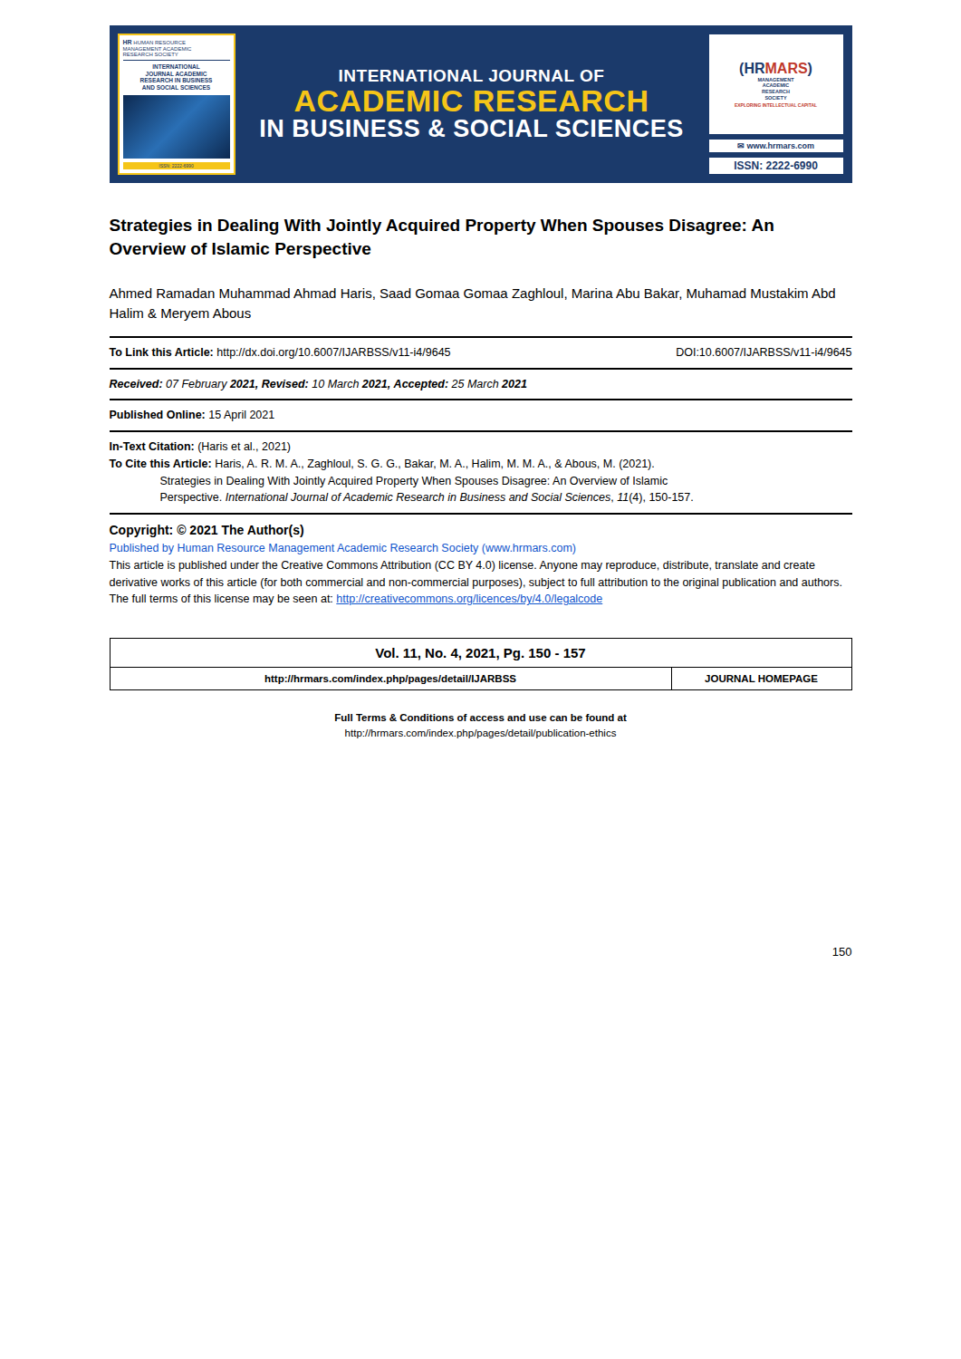HR HUMAN RESOURCE
MANAGEMENT ACADEMIC
RESEARCH SOCIETY
INTERNATIONAL
JOURNAL ACADEMIC
RESEARCH IN BUSINESS
AND SOCIAL SCIENCES
ISSN: 2222-6990
INTERNATIONAL JOURNAL OF
ACADEMIC RESEARCH
IN BUSINESS & SOCIAL SCIENCES
(HRMARS)
MANAGEMENT
ACADEMIC
RESEARCH
SOCIETY
EXPLORING INTELLECTUAL CAPITAL
✉ www.hrmars.com
ISSN: 2222-6990
Strategies in Dealing With Jointly Acquired Property When Spouses Disagree: An Overview of Islamic Perspective
Ahmed Ramadan Muhammad Ahmad Haris, Saad Gomaa Gomaa Zaghloul, Marina Abu Bakar, Muhamad Mustakim Abd Halim & Meryem Abous
To Link this Article: http://dx.doi.org/10.6007/IJARBSS/v11-i4/9645 DOI:10.6007/IJARBSS/v11-i4/9645
Received: 07 February 2021, Revised: 10 March 2021, Accepted: 25 March 2021
Published Online: 15 April 2021
In-Text Citation: (Haris et al., 2021)
To Cite this Article: Haris, A. R. M. A., Zaghloul, S. G. G., Bakar, M. A., Halim, M. M. A., & Abous, M. (2021). Strategies in Dealing With Jointly Acquired Property When Spouses Disagree: An Overview of Islamic Perspective. International Journal of Academic Research in Business and Social Sciences, 11(4), 150-157.
Copyright: © 2021 The Author(s)
Published by Human Resource Management Academic Research Society (www.hrmars.com)
This article is published under the Creative Commons Attribution (CC BY 4.0) license. Anyone may reproduce, distribute, translate and create derivative works of this article (for both commercial and non-commercial purposes), subject to full attribution to the original publication and authors. The full terms of this license may be seen at: http://creativecommons.org/licences/by/4.0/legalcode
Vol. 11, No. 4, 2021, Pg. 150 - 157
http://hrmars.com/index.php/pages/detail/IJARBSS
JOURNAL HOMEPAGE
Full Terms & Conditions of access and use can be found at
http://hrmars.com/index.php/pages/detail/publication-ethics
150